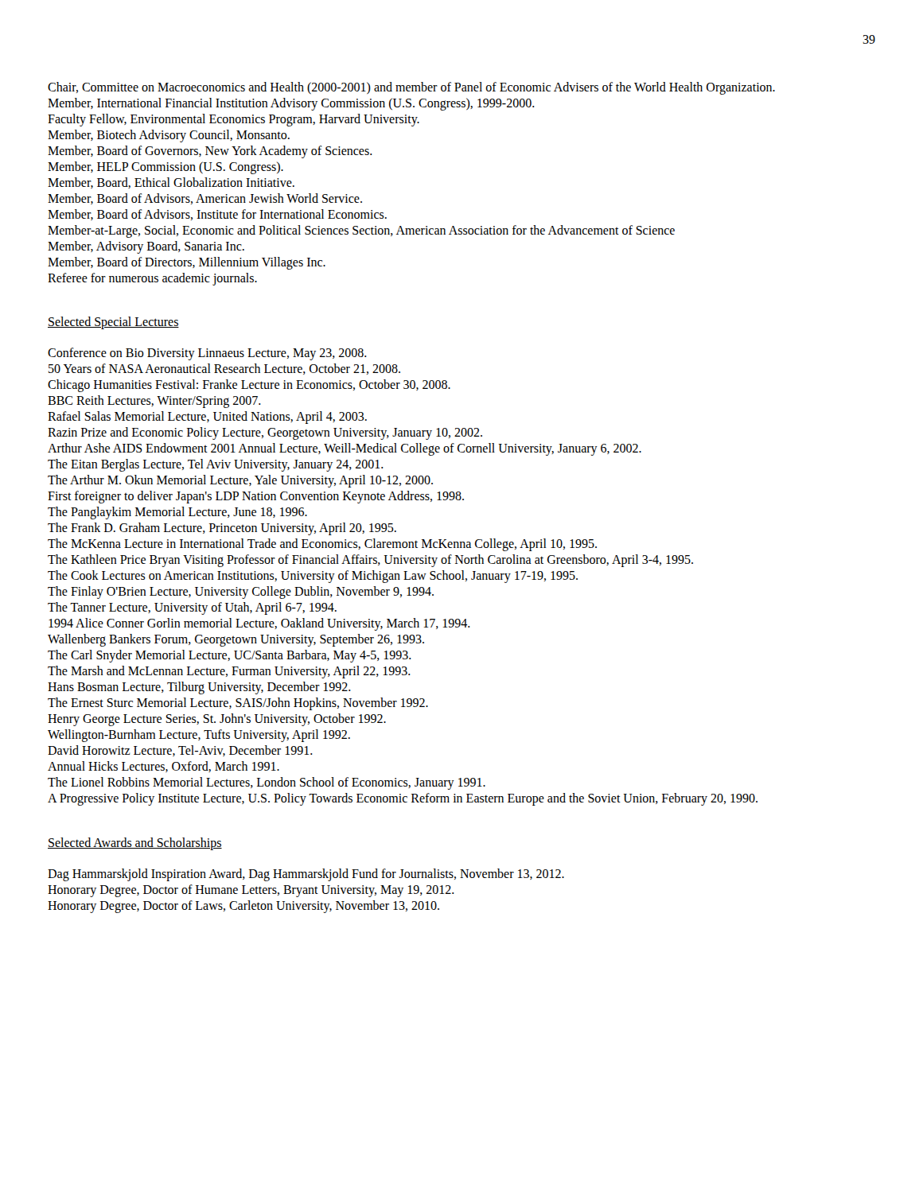39
Chair, Committee on Macroeconomics and Health (2000-2001) and member of Panel of Economic Advisers of the World Health Organization.
Member, International Financial Institution Advisory Commission (U.S. Congress), 1999-2000.
Faculty Fellow, Environmental Economics Program, Harvard University.
Member, Biotech Advisory Council, Monsanto.
Member, Board of Governors, New York Academy of Sciences.
Member, HELP Commission (U.S. Congress).
Member, Board, Ethical Globalization Initiative.
Member, Board of Advisors, American Jewish World Service.
Member, Board of Advisors, Institute for International Economics.
Member-at-Large, Social, Economic and Political Sciences Section, American Association for the Advancement of Science
Member, Advisory Board, Sanaria Inc.
Member, Board of Directors, Millennium Villages Inc.
Referee for numerous academic journals.
Selected Special Lectures
Conference on Bio Diversity Linnaeus Lecture, May 23, 2008.
50 Years of NASA Aeronautical Research Lecture, October 21, 2008.
Chicago Humanities Festival: Franke Lecture in Economics, October 30, 2008.
BBC Reith Lectures, Winter/Spring 2007.
Rafael Salas Memorial Lecture, United Nations, April 4, 2003.
Razin Prize and Economic Policy Lecture, Georgetown University, January 10, 2002.
Arthur Ashe AIDS Endowment 2001 Annual Lecture, Weill-Medical College of Cornell University, January 6, 2002.
The Eitan Berglas Lecture, Tel Aviv University, January 24, 2001.
The Arthur M. Okun Memorial Lecture, Yale University, April 10-12, 2000.
First foreigner to deliver Japan's LDP Nation Convention Keynote Address, 1998.
The Panglaykim Memorial Lecture, June 18, 1996.
The Frank D. Graham Lecture, Princeton University, April 20, 1995.
The McKenna Lecture in International Trade and Economics, Claremont McKenna College, April 10, 1995.
The Kathleen Price Bryan Visiting Professor of Financial Affairs, University of North Carolina at Greensboro, April 3-4, 1995.
The Cook Lectures on American Institutions, University of Michigan Law School, January 17-19, 1995.
The Finlay O'Brien Lecture, University College Dublin, November 9, 1994.
The Tanner Lecture, University of Utah, April 6-7, 1994.
1994 Alice Conner Gorlin memorial Lecture, Oakland University, March 17, 1994.
Wallenberg Bankers Forum, Georgetown University, September 26, 1993.
The Carl Snyder Memorial Lecture, UC/Santa Barbara, May 4-5, 1993.
The Marsh and McLennan Lecture, Furman University, April 22, 1993.
Hans Bosman Lecture, Tilburg University, December 1992.
The Ernest Sturc Memorial Lecture, SAIS/John Hopkins, November 1992.
Henry George Lecture Series, St. John's University, October 1992.
Wellington-Burnham Lecture, Tufts University, April 1992.
David Horowitz Lecture, Tel-Aviv, December 1991.
Annual Hicks Lectures, Oxford, March 1991.
The Lionel Robbins Memorial Lectures, London School of Economics, January 1991.
A Progressive Policy Institute Lecture, U.S. Policy Towards Economic Reform in Eastern Europe and the Soviet Union, February 20, 1990.
Selected Awards and Scholarships
Dag Hammarskjold Inspiration Award, Dag Hammarskjold Fund for Journalists, November 13, 2012.
Honorary Degree, Doctor of Humane Letters, Bryant University, May 19, 2012.
Honorary Degree, Doctor of Laws, Carleton University, November 13, 2010.